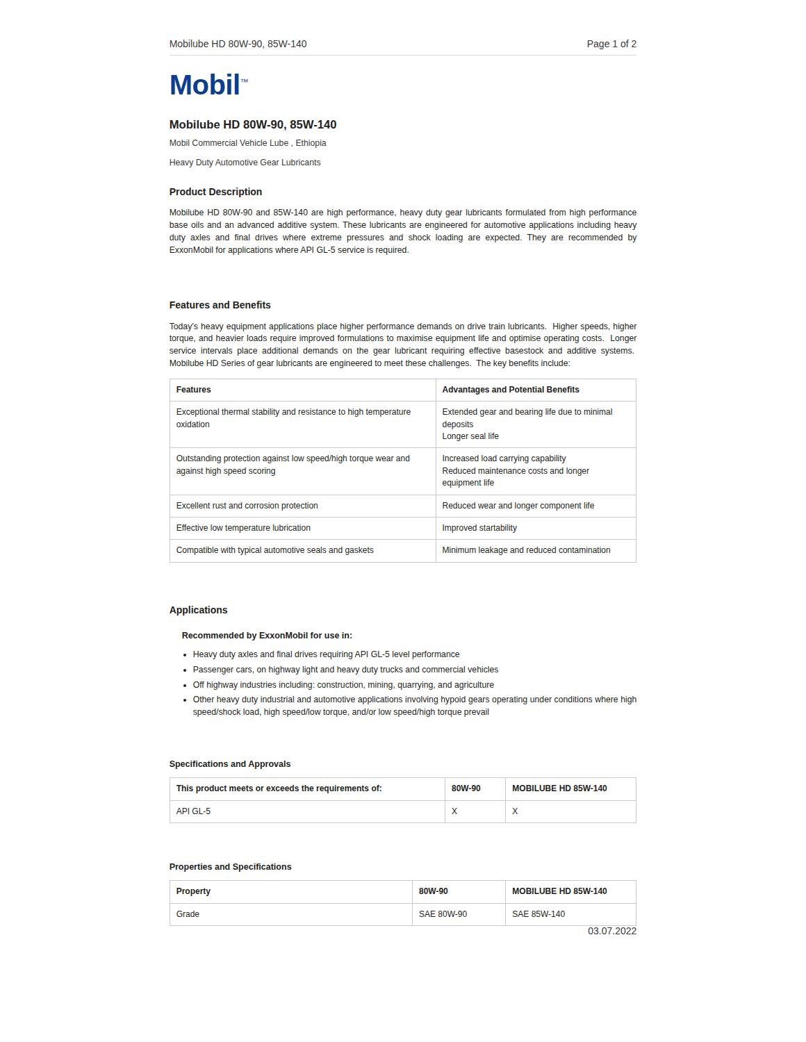Mobilube HD 80W-90, 85W-140 Page 1 of 2
Mobil™
Mobilube HD 80W-90, 85W-140
Mobil Commercial Vehicle Lube , Ethiopia
Heavy Duty Automotive Gear Lubricants
Product Description
Mobilube HD 80W-90 and 85W-140 are high performance, heavy duty gear lubricants formulated from high performance base oils and an advanced additive system. These lubricants are engineered for automotive applications including heavy duty axles and final drives where extreme pressures and shock loading are expected. They are recommended by ExxonMobil for applications where API GL-5 service is required.
Features and Benefits
Today’s heavy equipment applications place higher performance demands on drive train lubricants. Higher speeds, higher torque, and heavier loads require improved formulations to maximise equipment life and optimise operating costs. Longer service intervals place additional demands on the gear lubricant requiring effective basestock and additive systems. Mobilube HD Series of gear lubricants are engineered to meet these challenges. The key benefits include:
| Features | Advantages and Potential Benefits |
| --- | --- |
| Exceptional thermal stability and resistance to high temperature oxidation | Extended gear and bearing life due to minimal deposits Longer seal life |
| Outstanding protection against low speed/high torque wear and against high speed scoring | Increased load carrying capability Reduced maintenance costs and longer equipment life |
| Excellent rust and corrosion protection | Reduced wear and longer component life |
| Effective low temperature lubrication | Improved startability |
| Compatible with typical automotive seals and gaskets | Minimum leakage and reduced contamination |
Applications
Recommended by ExxonMobil for use in:
Heavy duty axles and final drives requiring API GL-5 level performance
Passenger cars, on highway light and heavy duty trucks and commercial vehicles
Off highway industries including: construction, mining, quarrying, and agriculture
Other heavy duty industrial and automotive applications involving hypoid gears operating under conditions where high speed/shock load, high speed/low torque, and/or low speed/high torque prevail
Specifications and Approvals
| This product meets or exceeds the requirements of: | 80W-90 | MOBILUBE HD 85W-140 |
| --- | --- | --- |
| API GL-5 | X | X |
Properties and Specifications
| Property | 80W-90 | MOBILUBE HD 85W-140 |
| --- | --- | --- |
| Grade | SAE 80W-90 | SAE 85W-140 |
03.07.2022